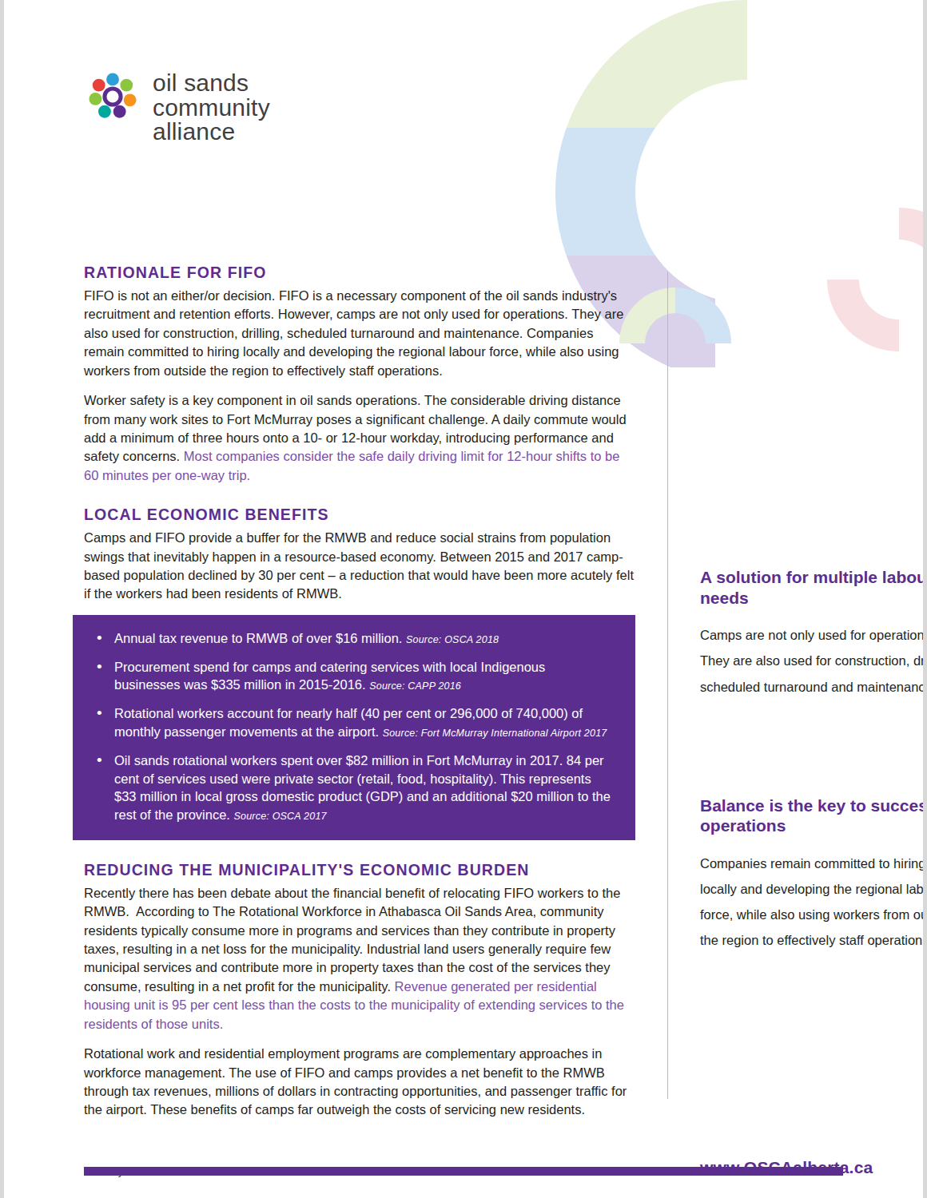oil sands
community
alliance
Rationale for FIFO
FIFO is not an either/or decision. FIFO is a necessary component of the oil sands industry's recruitment and retention efforts. However, camps are not only used for operations. They are also used for construction, drilling, scheduled turnaround and maintenance. Companies remain committed to hiring locally and developing the regional labour force, while also using workers from outside the region to effectively staff operations.
Worker safety is a key component in oil sands operations. The considerable driving distance from many work sites to Fort McMurray poses a significant challenge. A daily commute would add a minimum of three hours onto a 10- or 12-hour workday, introducing performance and safety concerns. Most companies consider the safe daily driving limit for 12-hour shifts to be 60 minutes per one-way trip.
Local Economic Benefits
Camps and FIFO provide a buffer for the RMWB and reduce social strains from population swings that inevitably happen in a resource-based economy. Between 2015 and 2017 camp-based population declined by 30 per cent – a reduction that would have been more acutely felt if the workers had been residents of RMWB.
Annual tax revenue to RMWB of over $16 million. Source: OSCA 2018
Procurement spend for camps and catering services with local Indigenous businesses was $335 million in 2015-2016. Source: CAPP 2016
Rotational workers account for nearly half (40 per cent or 296,000 of 740,000) of monthly passenger movements at the airport. Source: Fort McMurray International Airport 2017
Oil sands rotational workers spent over $82 million in Fort McMurray in 2017. 84 per cent of services used were private sector (retail, food, hospitality). This represents $33 million in local gross domestic product (GDP) and an additional $20 million to the rest of the province. Source: OSCA 2017
Reducing the Municipality's Economic Burden
Recently there has been debate about the financial benefit of relocating FIFO workers to the RMWB. According to The Rotational Workforce in Athabasca Oil Sands Area, community residents typically consume more in programs and services than they contribute in property taxes, resulting in a net loss for the municipality. Industrial land users generally require few municipal services and contribute more in property taxes than the cost of the services they consume, resulting in a net profit for the municipality. Revenue generated per residential housing unit is 95 per cent less than the costs to the municipality of extending services to the residents of those units.
Rotational work and residential employment programs are complementary approaches in workforce management. The use of FIFO and camps provides a net benefit to the RMWB through tax revenues, millions of dollars in contracting opportunities, and passenger traffic for the airport. These benefits of camps far outweigh the costs of servicing new residents.
A solution for multiple labour needs
Camps are not only used for operations. They are also used for construction, drilling, scheduled turnaround and maintenance.
Balance is the key to successful operations
Companies remain committed to hiring locally and developing the regional labour force, while also using workers from outside the region to effectively staff operations.
January 2019
www.OSCAalberta.ca